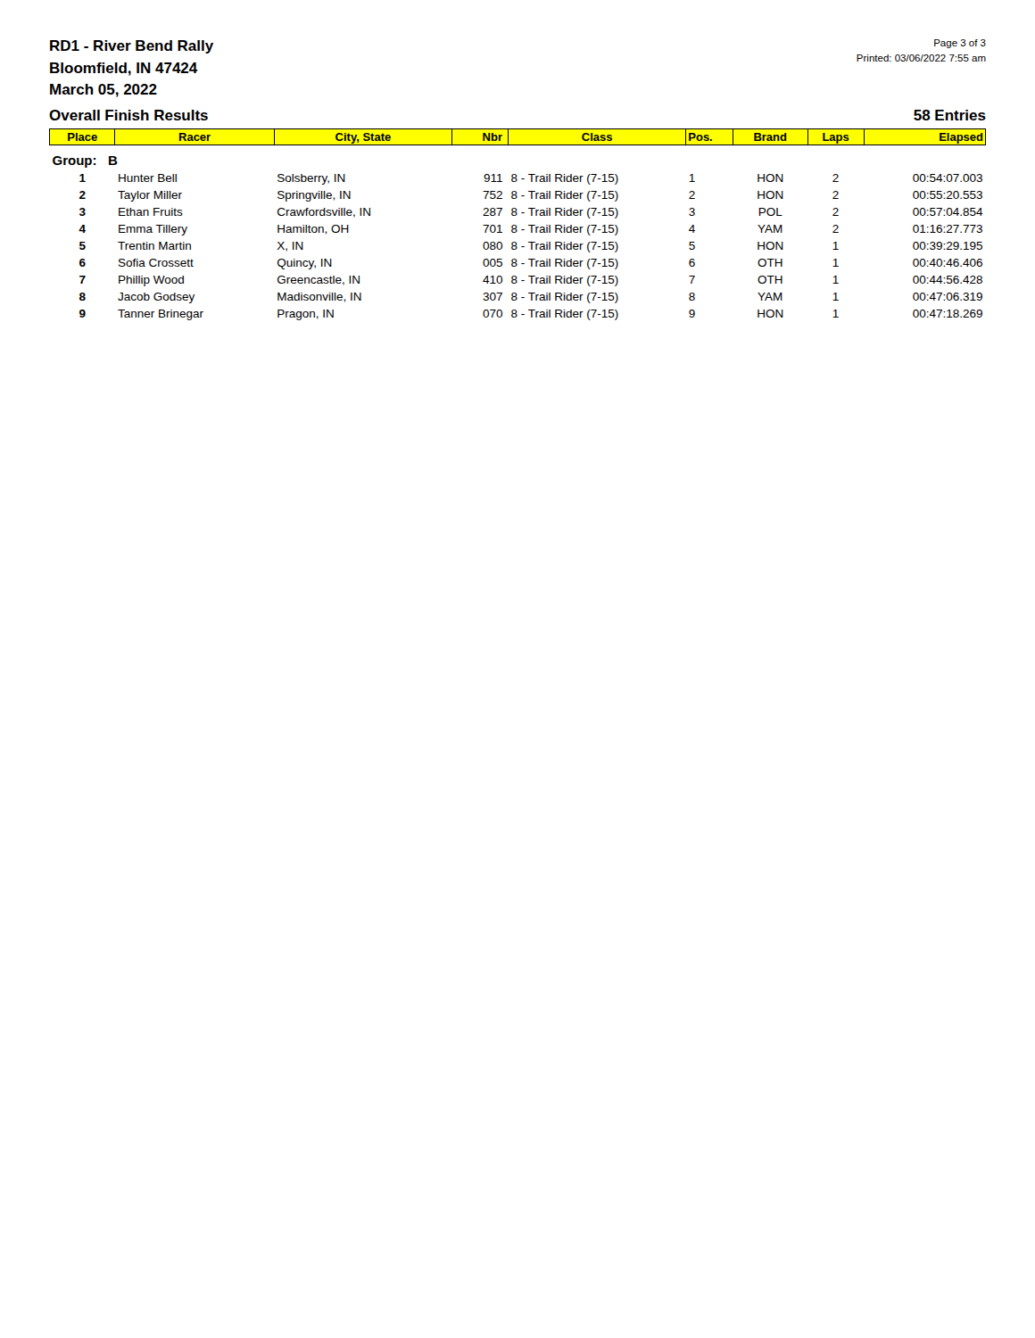Page 3 of 3
Printed: 03/06/2022 7:55 am
RD1 - River Bend Rally
Bloomfield, IN 47424
March 05, 2022
Overall Finish Results 58 Entries
| Place | Racer | City, State | Nbr | Class | Pos. | Brand | Laps | Elapsed |
| --- | --- | --- | --- | --- | --- | --- | --- | --- |
| Group: B |
| 1 | Hunter Bell | Solsberry, IN | 911 | 8 - Trail Rider (7-15) | 1 | HON | 2 | 00:54:07.003 |
| 2 | Taylor Miller | Springville, IN | 752 | 8 - Trail Rider (7-15) | 2 | HON | 2 | 00:55:20.553 |
| 3 | Ethan Fruits | Crawfordsville, IN | 287 | 8 - Trail Rider (7-15) | 3 | POL | 2 | 00:57:04.854 |
| 4 | Emma Tillery | Hamilton, OH | 701 | 8 - Trail Rider (7-15) | 4 | YAM | 2 | 01:16:27.773 |
| 5 | Trentin Martin | X, IN | 080 | 8 - Trail Rider (7-15) | 5 | HON | 1 | 00:39:29.195 |
| 6 | Sofia Crossett | Quincy, IN | 005 | 8 - Trail Rider (7-15) | 6 | OTH | 1 | 00:40:46.406 |
| 7 | Phillip Wood | Greencastle, IN | 410 | 8 - Trail Rider (7-15) | 7 | OTH | 1 | 00:44:56.428 |
| 8 | Jacob Godsey | Madisonville, IN | 307 | 8 - Trail Rider (7-15) | 8 | YAM | 1 | 00:47:06.319 |
| 9 | Tanner Brinegar | Pragon, IN | 070 | 8 - Trail Rider (7-15) | 9 | HON | 1 | 00:47:18.269 |